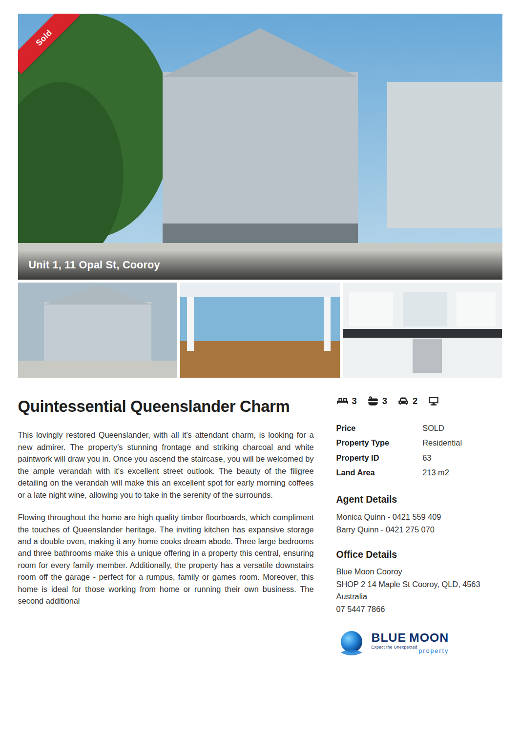Unit 1, 11 Opal St, Cooroy
Quintessential Queenslander Charm
This lovingly restored Queenslander, with all it's attendant charm, is looking for a new admirer. The property's stunning frontage and striking charcoal and white paintwork will draw you in. Once you ascend the staircase, you will be welcomed by the ample verandah with it's excellent street outlook. The beauty of the filigree detailing on the verandah will make this an excellent spot for early morning coffees or a late night wine, allowing you to take in the serenity of the surrounds.
Flowing throughout the home are high quality timber floorboards, which compliment the touches of Queenslander heritage. The inviting kitchen has expansive storage and a double oven, making it any home cooks dream abode. Three large bedrooms and three bathrooms make this a unique offering in a property this central, ensuring room for every family member. Additionally, the property has a versatile downstairs room off the garage - perfect for a rumpus, family or games room. Moreover, this home is ideal for those working from home or running their own business. The second additional
3
3
2
| Price | SOLD |
| Property Type | Residential |
| Property ID | 63 |
| Land Area | 213 m2 |
Agent Details
Monica Quinn - 0421 559 409
Barry Quinn - 0421 275 070
Office Details
Blue Moon Cooroy
SHOP 2 14 Maple St Cooroy, QLD, 4563 Australia
07 5447 7866
BLUE MOON Expect the Unexpected property